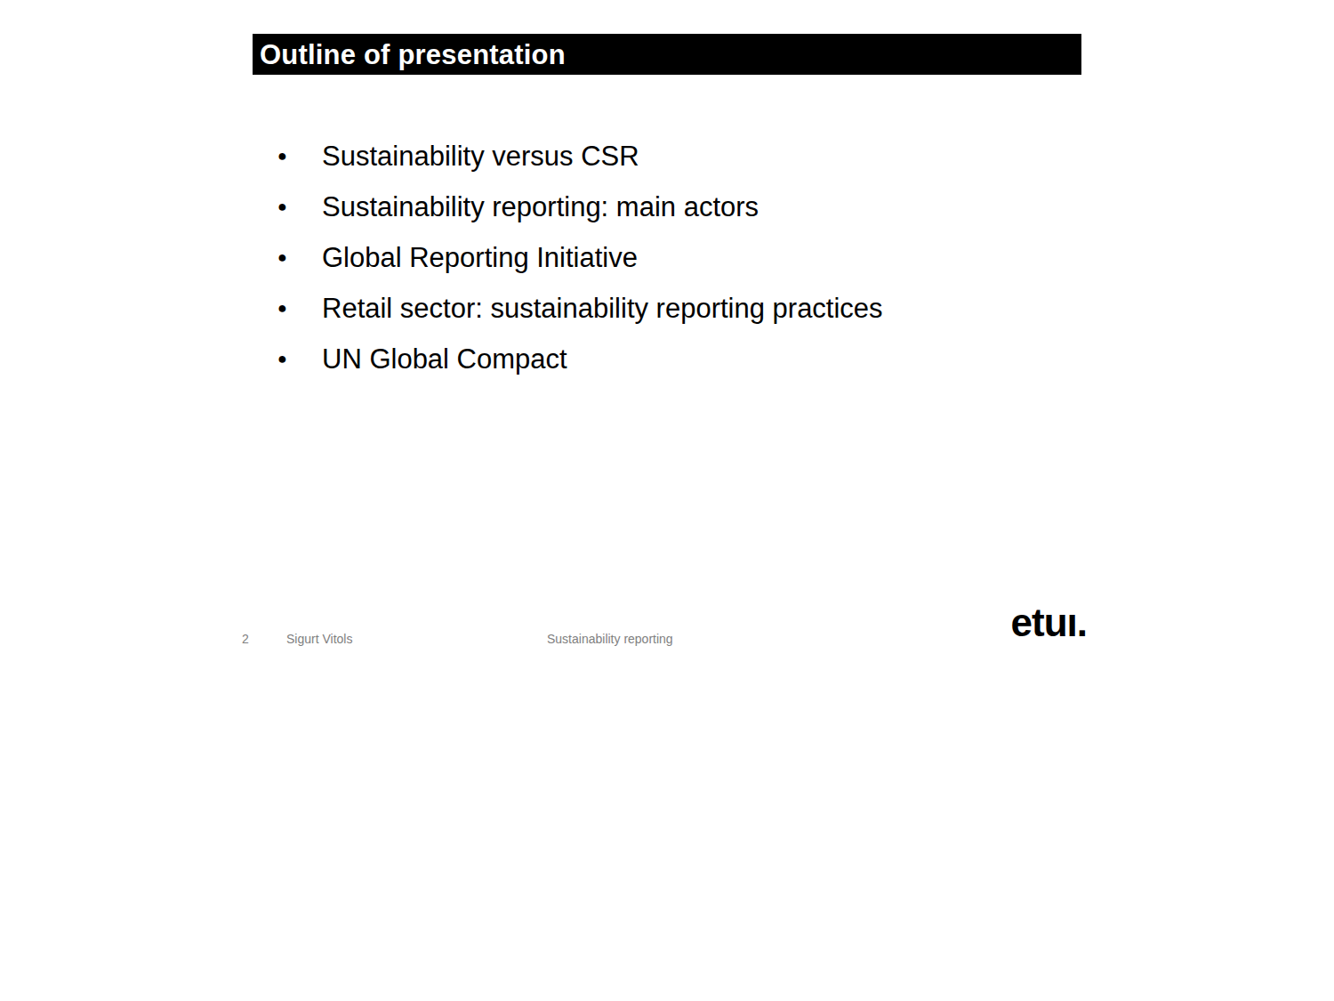Outline of presentation
Sustainability versus CSR
Sustainability reporting: main actors
Global Reporting Initiative
Retail sector: sustainability reporting practices
UN Global Compact
2 Sigurt Vitols Sustainability reporting etuı.